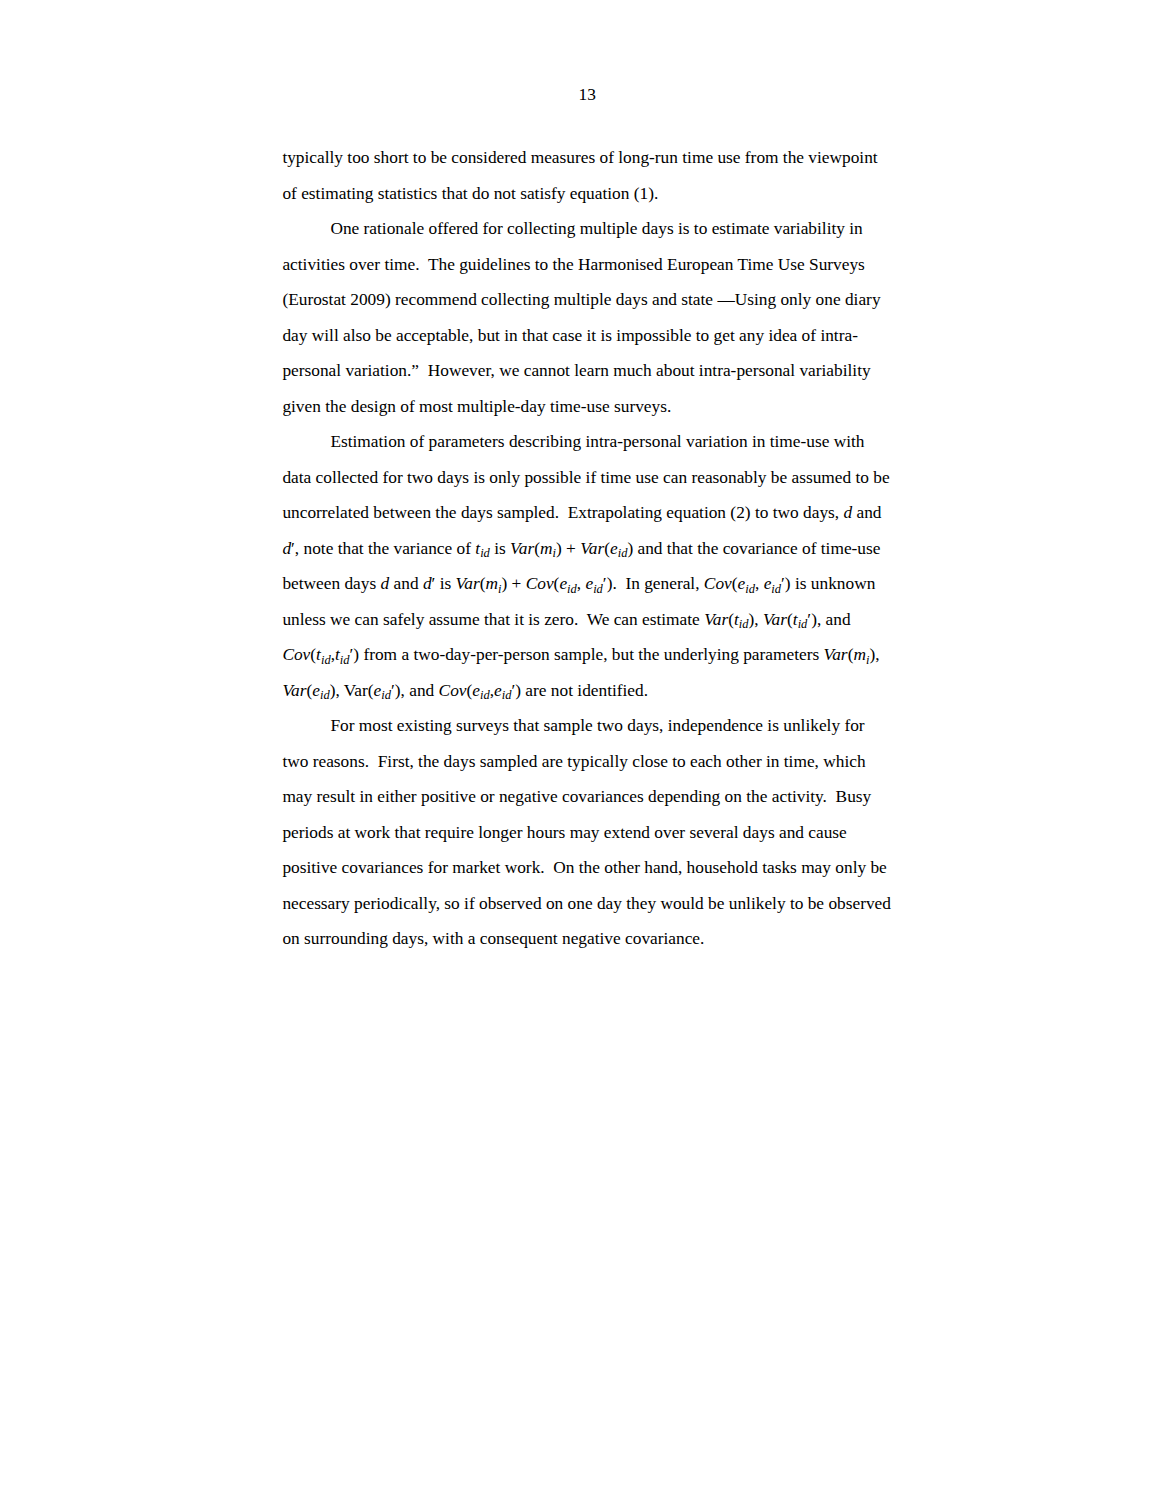13
typically too short to be considered measures of long-run time use from the viewpoint of estimating statistics that do not satisfy equation (1).
One rationale offered for collecting multiple days is to estimate variability in activities over time. The guidelines to the Harmonised European Time Use Surveys (Eurostat 2009) recommend collecting multiple days and state ―Using only one diary day will also be acceptable, but in that case it is impossible to get any idea of intra-personal variation.” However, we cannot learn much about intra-personal variability given the design of most multiple-day time-use surveys.
Estimation of parameters describing intra-personal variation in time-use with data collected for two days is only possible if time use can reasonably be assumed to be uncorrelated between the days sampled. Extrapolating equation (2) to two days, d and d′, note that the variance of tid is Var(mi) + Var(eid) and that the covariance of time-use between days d and d′ is Var(mi) + Cov(eid, eid′). In general, Cov(eid, eid′) is unknown unless we can safely assume that it is zero. We can estimate Var(tid), Var(tid′), and Cov(tid,tid′) from a two-day-per-person sample, but the underlying parameters Var(mi), Var(eid), Var(eid′), and Cov(eid,eid′) are not identified.
For most existing surveys that sample two days, independence is unlikely for two reasons. First, the days sampled are typically close to each other in time, which may result in either positive or negative covariances depending on the activity. Busy periods at work that require longer hours may extend over several days and cause positive covariances for market work. On the other hand, household tasks may only be necessary periodically, so if observed on one day they would be unlikely to be observed on surrounding days, with a consequent negative covariance.